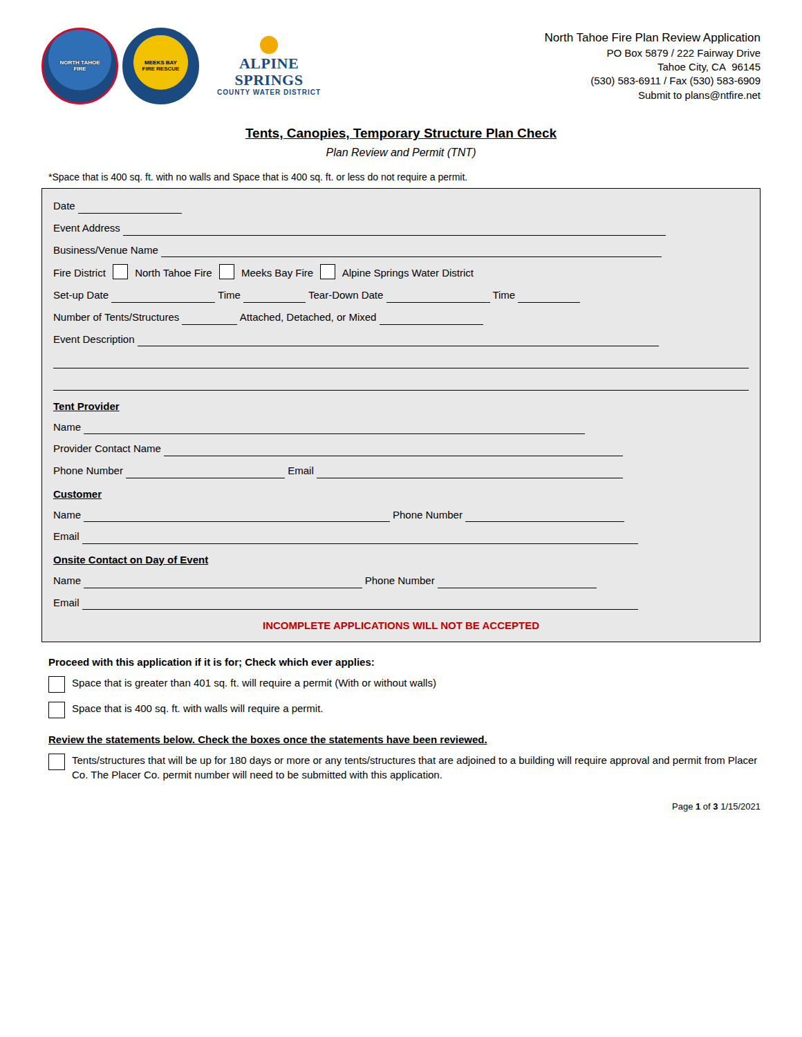NORTH TAHOE
FIRE
MEEKS BAY
FIRE RESCUE
ALPINE SPRINGS
COUNTY WATER DISTRICT
North Tahoe Fire Plan Review Application
PO Box 5879 / 222 Fairway Drive
Tahoe City, CA 96145
(530) 583-6911 / Fax (530) 583-6909
Submit to plans@ntfire.net
Tents, Canopies, Temporary Structure Plan Check
Plan Review and Permit (TNT)
*Space that is 400 sq. ft. with no walls and Space that is 400 sq. ft. or less do not require a permit.
Date
Event Address
Business/Venue Name
Fire District North Tahoe Fire Meeks Bay Fire Alpine Springs Water District
Set-up Date Time Tear-Down Date Time
Number of Tents/Structures Attached, Detached, or Mixed
Event Description
Tent Provider
Name
Provider Contact Name
Phone Number Email
Customer
Name Phone Number
Email
Onsite Contact on Day of Event
Name Phone Number
Email
INCOMPLETE APPLICATIONS WILL NOT BE ACCEPTED
Proceed with this application if it is for; Check which ever applies:
Space that is greater than 401 sq. ft. will require a permit (With or without walls)
Space that is 400 sq. ft. with walls will require a permit.
Review the statements below. Check the boxes once the statements have been reviewed.
Tents/structures that will be up for 180 days or more or any tents/structures that are adjoined to a building will require approval and permit from Placer Co. The Placer Co. permit number will need to be submitted with this application.
Page 1 of 3 1/15/2021